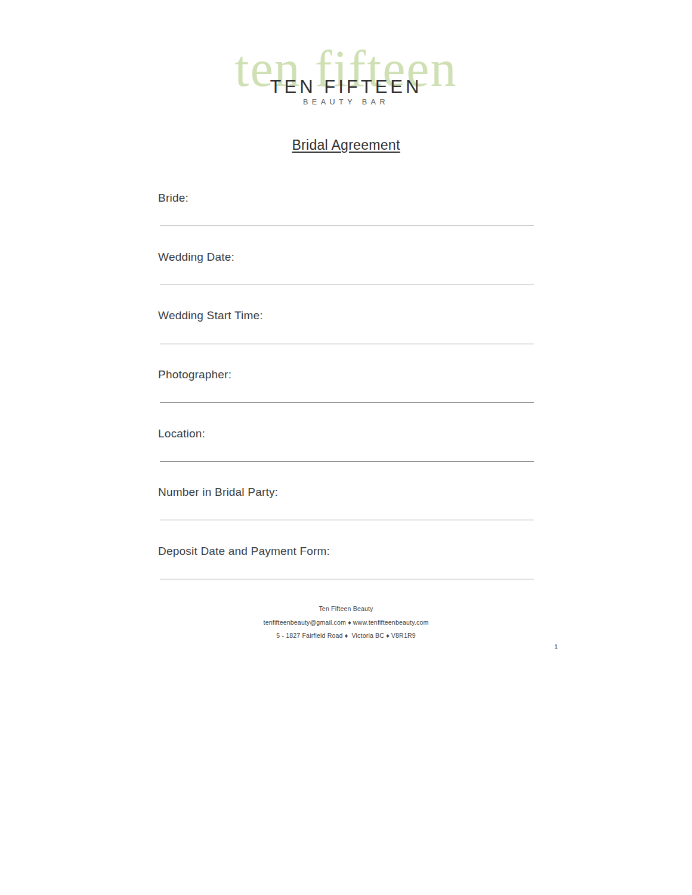ten fifteen
TEN FIFTEEN
BEAUTY BAR
Bridal Agreement
Bride:
Wedding Date:
Wedding Start Time:
Photographer:
Location:
Number in Bridal Party:
Deposit Date and Payment Form:
Ten Fifteen Beauty
tenfifteenbeauty@gmail.com ♦ www.tenfifteenbeauty.com
5 - 1827 Fairfield Road ♦ Victoria BC ♦ V8R1R9
1